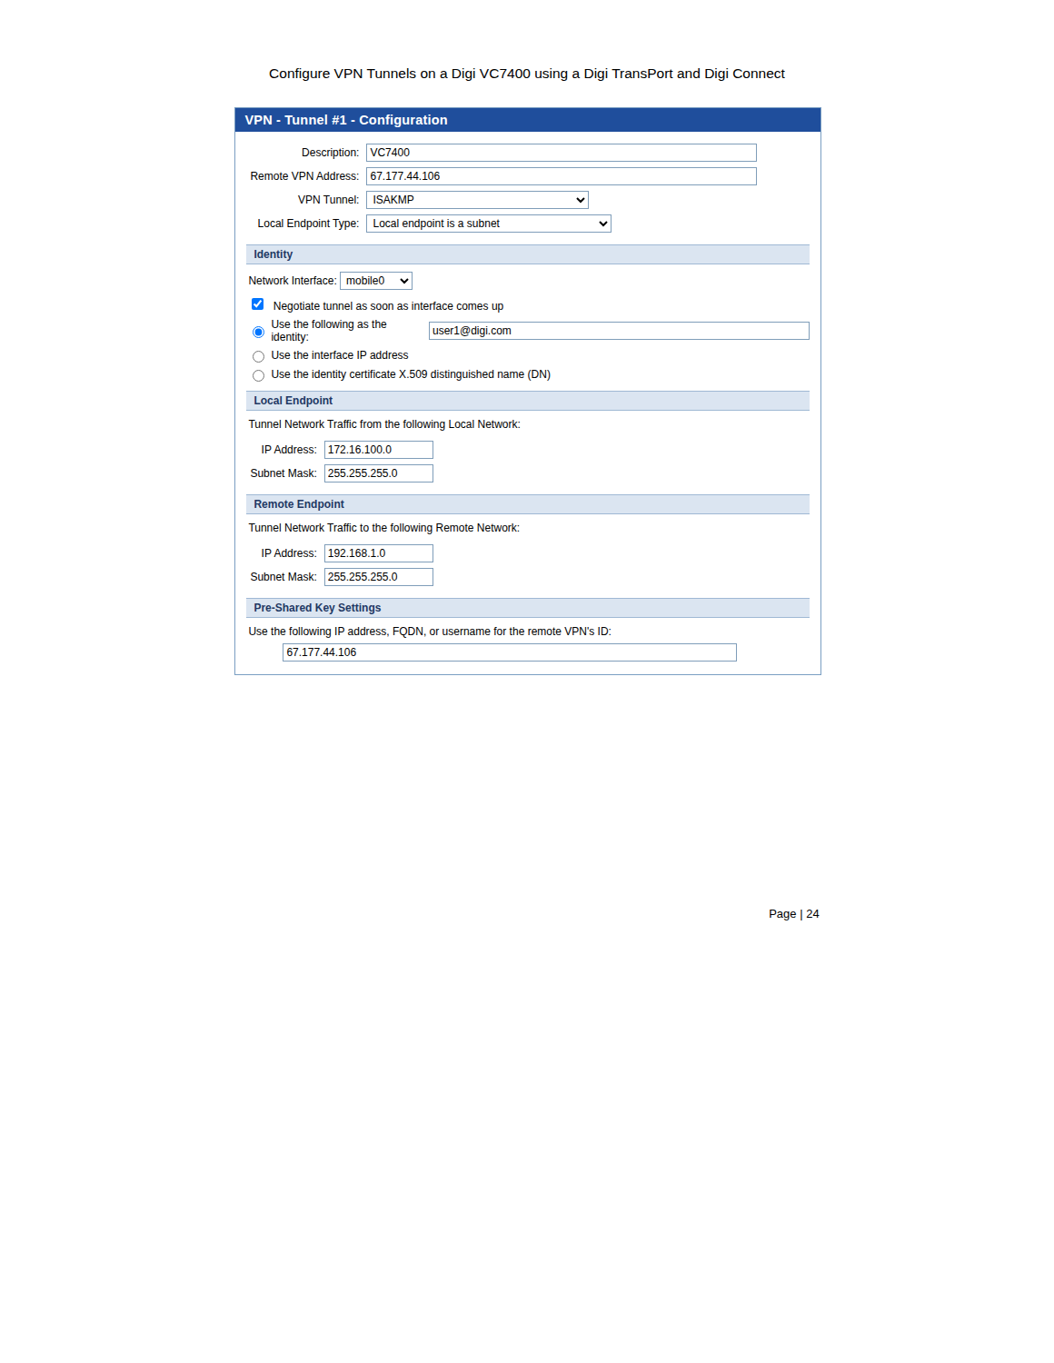Configure VPN Tunnels on a Digi VC7400 using a Digi TransPort and Digi Connect
VPN - Tunnel #1 - Configuration
| Description: | |
| Remote VPN Address: | |
| VPN Tunnel: | ISAKMP |
| Local Endpoint Type: | Local endpoint is a subnet |
Identity
Network Interface: mobile0
Negotiate tunnel as soon as interface comes up
Use the following as the identity:
Use the interface IP address
Use the identity certificate X.509 distinguished name (DN)
Local Endpoint
Tunnel Network Traffic from the following Local Network:
| IP Address: | |
| Subnet Mask: | |
Remote Endpoint
Tunnel Network Traffic to the following Remote Network:
| IP Address: | |
| Subnet Mask: | |
Pre-Shared Key Settings
Use the following IP address, FQDN, or username for the remote VPN's ID:
Page | 24